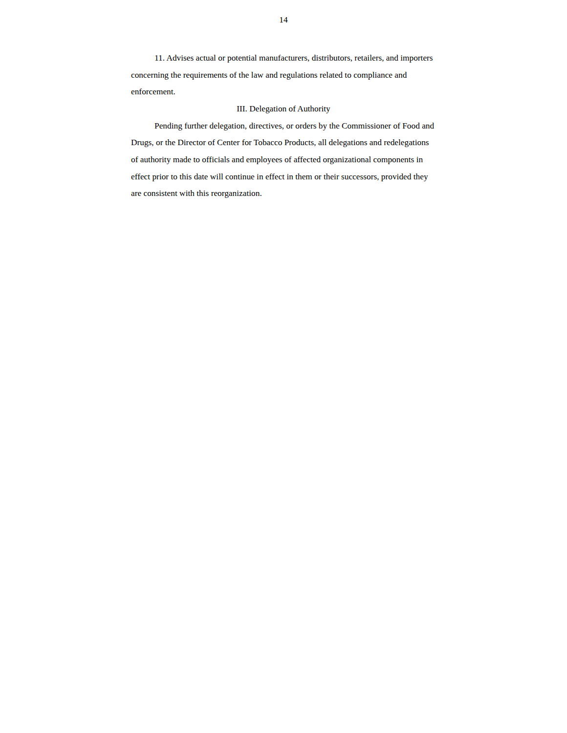14
11. Advises actual or potential manufacturers, distributors, retailers, and importers concerning the requirements of the law and regulations related to compliance and enforcement.
III. Delegation of Authority
Pending further delegation, directives, or orders by the Commissioner of Food and Drugs, or the Director of Center for Tobacco Products, all delegations and redelegations of authority made to officials and employees of affected organizational components in effect prior to this date will continue in effect in them or their successors, provided they are consistent with this reorganization.